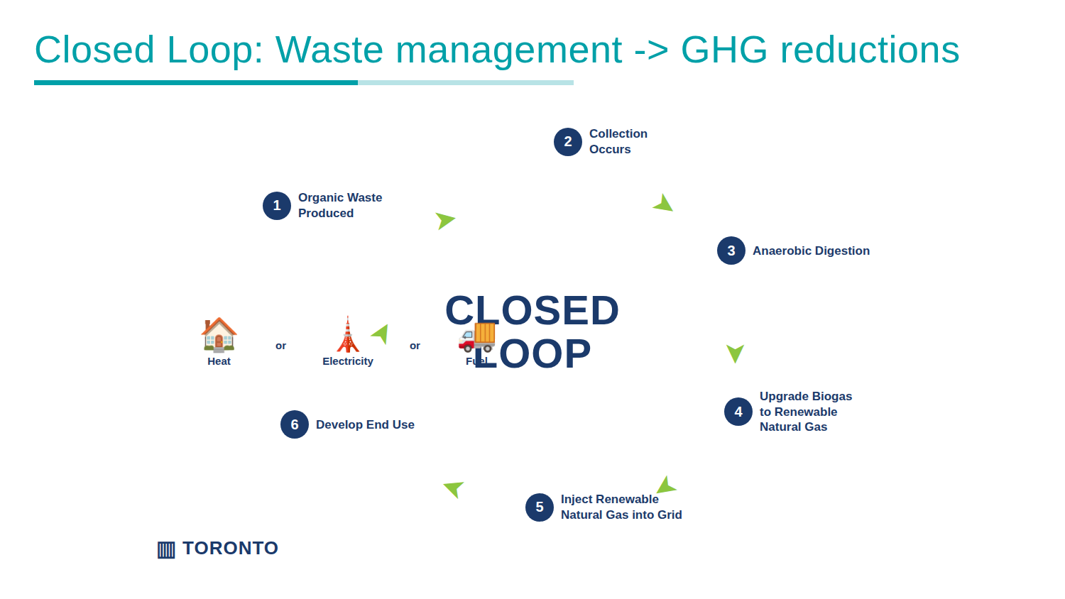Closed Loop: Waste management -> GHG reductions
CLOSED
LOOP
1 Organic Waste
Produced
2 Collection
Occurs
3 Anaerobic Digestion
4 Upgrade Biogas
to Renewable
Natural Gas
5 Inject Renewable
Natural Gas into Grid
6 Develop End Use
🏠Heat
or
🗼Electricity
or
🚚Fuel
➤ ➤ ➤ ➤ ➤ ➤
▥ TORONTO